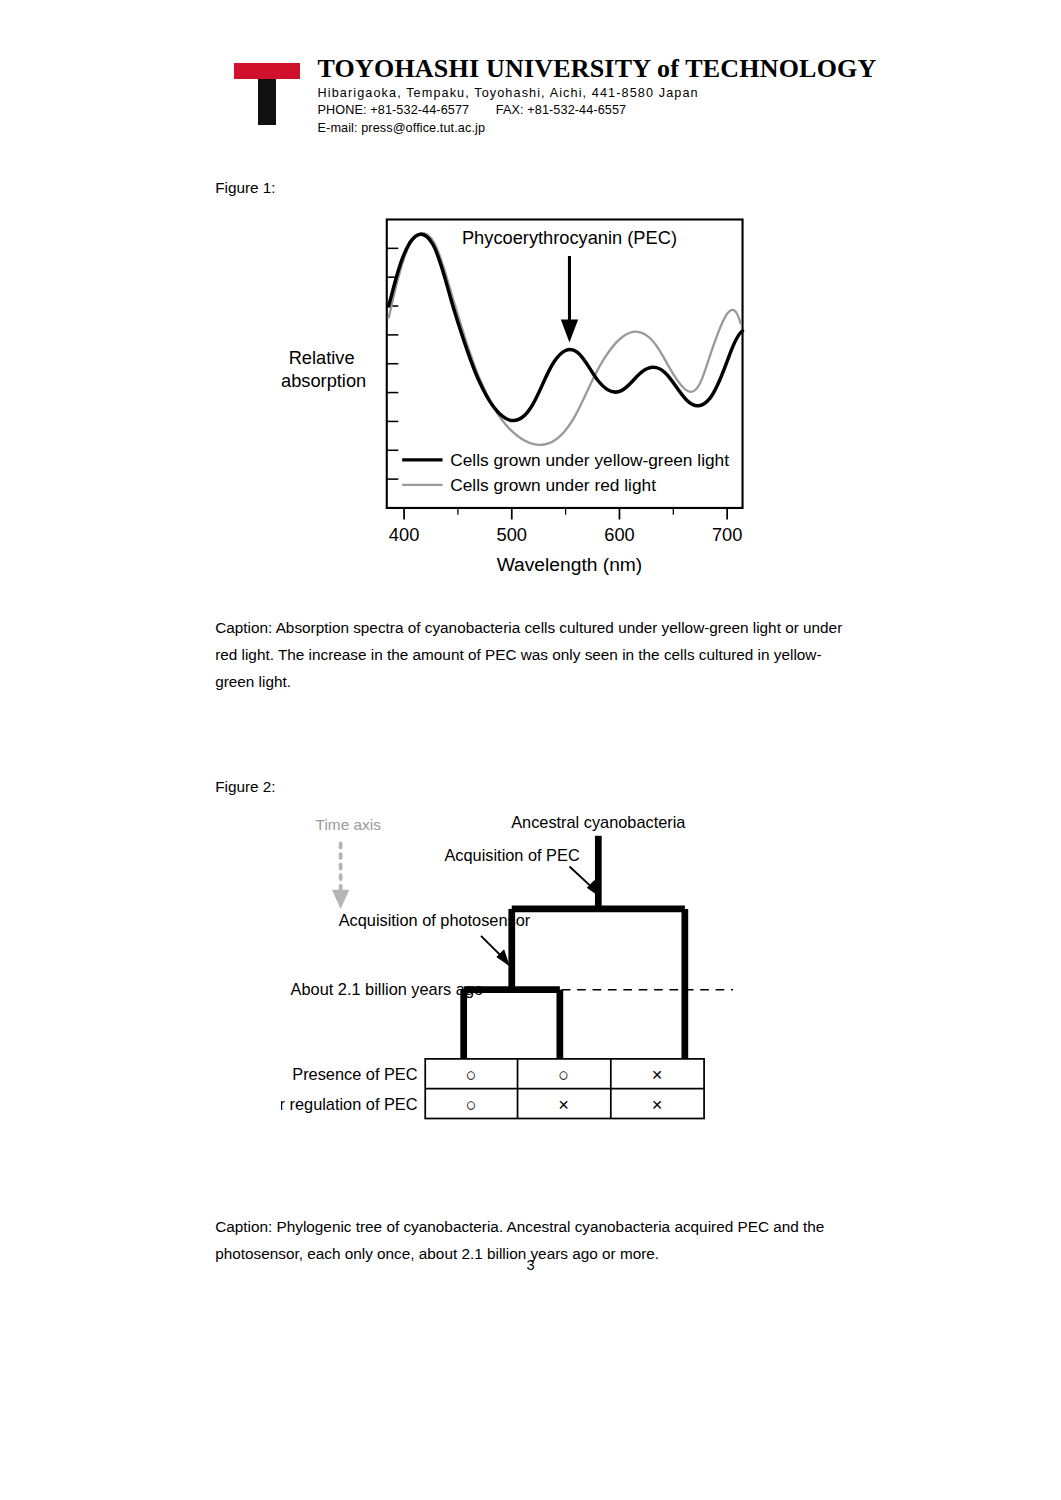TOYOHASHI UNIVERSITY of TECHNOLOGY
Hibarigaoka, Tempaku, Toyohashi, Aichi, 441-8580 Japan
PHONE: +81-532-44-6577FAX: +81-532-44-6557
E-mail: press@office.tut.ac.jp
Figure 1:
400 500 600 700 Wavelength (nm) Relative absorption Phycoerythrocyanin (PEC) Cells grown under yellow-green light Cells grown under red light
Caption: Absorption spectra of cyanobacteria cells cultured under yellow-green light or under red light. The increase in the amount of PEC was only seen in the cells cultured in yellow-green light.
Figure 2:
Time axis Ancestral cyanobacteria Acquisition of PEC Acquisition of photosensor About 2.1 billion years ago Presence of PEC Light color regulation of PEC ○ ○ × ○ × ×
Caption: Phylogenic tree of cyanobacteria. Ancestral cyanobacteria acquired PEC and the photosensor, each only once, about 2.1 billion years ago or more.
3